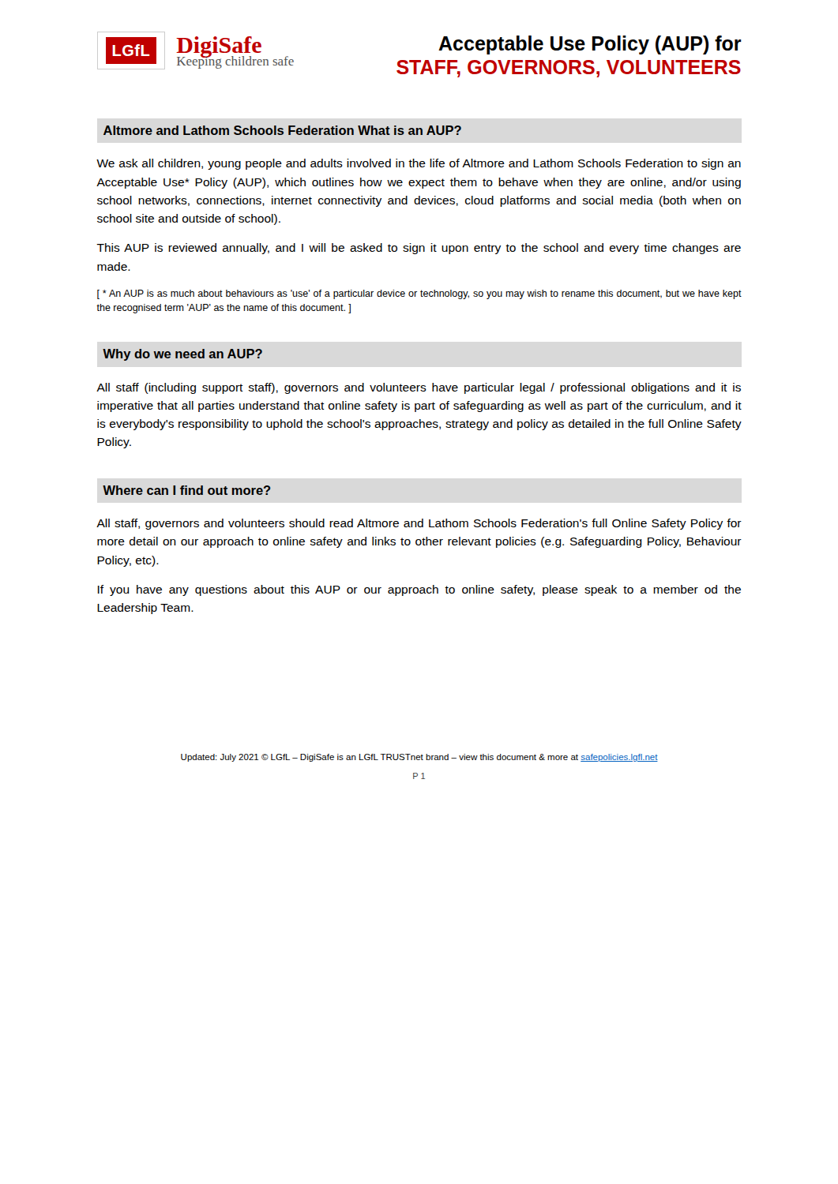LGfL
DigiSafe
Keeping children safe
Acceptable Use Policy (AUP) for
STAFF, GOVERNORS, VOLUNTEERS
Altmore and Lathom Schools Federation What is an AUP?
We ask all children, young people and adults involved in the life of Altmore and Lathom Schools Federation to sign an Acceptable Use* Policy (AUP), which outlines how we expect them to behave when they are online, and/or using school networks, connections, internet connectivity and devices, cloud platforms and social media (both when on school site and outside of school).
This AUP is reviewed annually, and I will be asked to sign it upon entry to the school and every time changes are made.
[ * An AUP is as much about behaviours as 'use' of a particular device or technology, so you may wish to rename this document, but we have kept the recognised term 'AUP' as the name of this document. ]
Why do we need an AUP?
All staff (including support staff), governors and volunteers have particular legal / professional obligations and it is imperative that all parties understand that online safety is part of safeguarding as well as part of the curriculum, and it is everybody's responsibility to uphold the school's approaches, strategy and policy as detailed in the full Online Safety Policy.
Where can I find out more?
All staff, governors and volunteers should read Altmore and Lathom Schools Federation's full Online Safety Policy for more detail on our approach to online safety and links to other relevant policies (e.g. Safeguarding Policy, Behaviour Policy, etc).
If you have any questions about this AUP or our approach to online safety, please speak to a member od the Leadership Team.
Updated: July 2021 © LGfL – DigiSafe is an LGfL TRUSTnet brand – view this document & more at safepolicies.lgfl.net
P 1